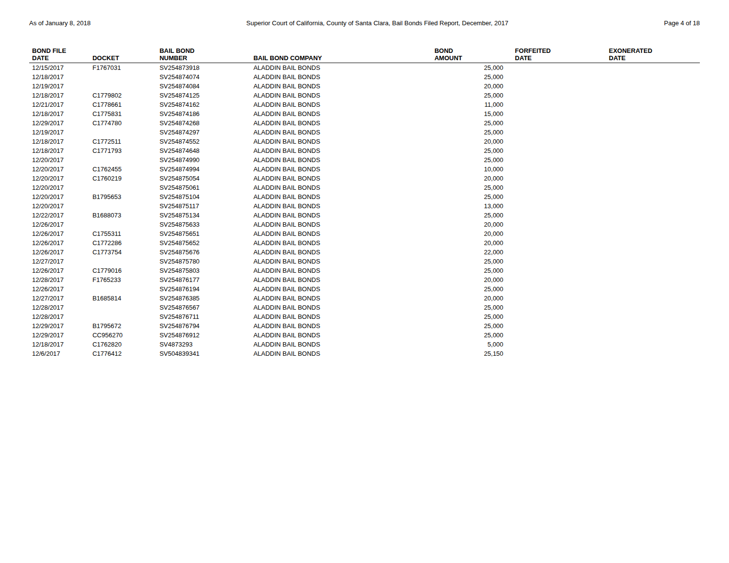As of January 8, 2018
Superior Court of California, County of Santa Clara, Bail Bonds Filed Report, December, 2017
Page 4 of 18
| BOND FILE DATE | DOCKET | BAIL BOND NUMBER | BAIL BOND COMPANY | BOND AMOUNT | FORFEITED DATE | EXONERATED DATE |
| --- | --- | --- | --- | --- | --- | --- |
| 12/15/2017 | F1767031 | SV254873918 | ALADDIN BAIL BONDS | 25,000 | | |
| 12/18/2017 | | SV254874074 | ALADDIN BAIL BONDS | 25,000 | | |
| 12/19/2017 | | SV254874084 | ALADDIN BAIL BONDS | 20,000 | | |
| 12/18/2017 | C1779802 | SV254874125 | ALADDIN BAIL BONDS | 25,000 | | |
| 12/21/2017 | C1778661 | SV254874162 | ALADDIN BAIL BONDS | 11,000 | | |
| 12/18/2017 | C1775831 | SV254874186 | ALADDIN BAIL BONDS | 15,000 | | |
| 12/29/2017 | C1774780 | SV254874268 | ALADDIN BAIL BONDS | 25,000 | | |
| 12/19/2017 | | SV254874297 | ALADDIN BAIL BONDS | 25,000 | | |
| 12/18/2017 | C1772511 | SV254874552 | ALADDIN BAIL BONDS | 20,000 | | |
| 12/18/2017 | C1771793 | SV254874648 | ALADDIN BAIL BONDS | 25,000 | | |
| 12/20/2017 | | SV254874990 | ALADDIN BAIL BONDS | 25,000 | | |
| 12/20/2017 | C1762455 | SV254874994 | ALADDIN BAIL BONDS | 10,000 | | |
| 12/20/2017 | C1760219 | SV254875054 | ALADDIN BAIL BONDS | 20,000 | | |
| 12/20/2017 | | SV254875061 | ALADDIN BAIL BONDS | 25,000 | | |
| 12/20/2017 | B1795653 | SV254875104 | ALADDIN BAIL BONDS | 25,000 | | |
| 12/20/2017 | | SV254875117 | ALADDIN BAIL BONDS | 13,000 | | |
| 12/22/2017 | B1688073 | SV254875134 | ALADDIN BAIL BONDS | 25,000 | | |
| 12/26/2017 | | SV254875633 | ALADDIN BAIL BONDS | 20,000 | | |
| 12/26/2017 | C1755311 | SV254875651 | ALADDIN BAIL BONDS | 20,000 | | |
| 12/26/2017 | C1772286 | SV254875652 | ALADDIN BAIL BONDS | 20,000 | | |
| 12/26/2017 | C1773754 | SV254875676 | ALADDIN BAIL BONDS | 22,000 | | |
| 12/27/2017 | | SV254875780 | ALADDIN BAIL BONDS | 25,000 | | |
| 12/26/2017 | C1779016 | SV254875803 | ALADDIN BAIL BONDS | 25,000 | | |
| 12/28/2017 | F1765233 | SV254876177 | ALADDIN BAIL BONDS | 20,000 | | |
| 12/26/2017 | | SV254876194 | ALADDIN BAIL BONDS | 25,000 | | |
| 12/27/2017 | B1685814 | SV254876385 | ALADDIN BAIL BONDS | 20,000 | | |
| 12/28/2017 | | SV254876567 | ALADDIN BAIL BONDS | 25,000 | | |
| 12/28/2017 | | SV254876711 | ALADDIN BAIL BONDS | 25,000 | | |
| 12/29/2017 | B1795672 | SV254876794 | ALADDIN BAIL BONDS | 25,000 | | |
| 12/29/2017 | CC956270 | SV254876912 | ALADDIN BAIL BONDS | 25,000 | | |
| 12/18/2017 | C1762820 | SV4873293 | ALADDIN BAIL BONDS | 5,000 | | |
| 12/6/2017 | C1776412 | SV504839341 | ALADDIN BAIL BONDS | 25,150 | | |